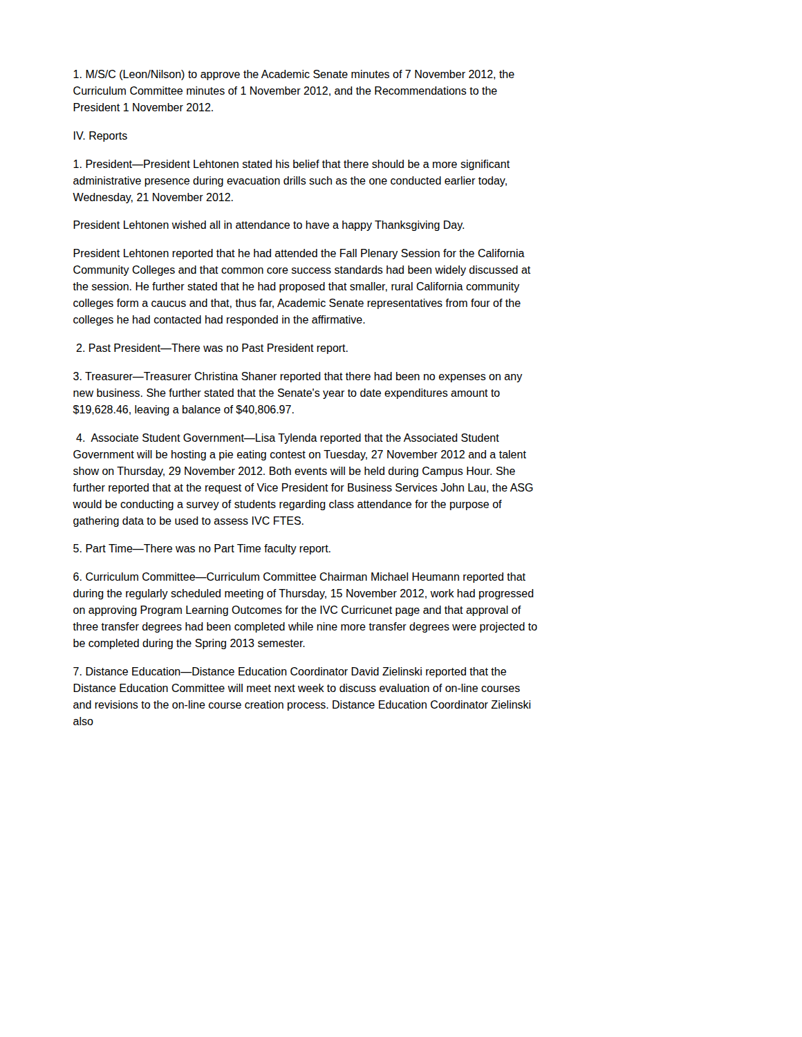1. M/S/C (Leon/Nilson) to approve the Academic Senate minutes of 7 November 2012, the Curriculum Committee minutes of 1 November 2012, and the Recommendations to the President 1 November 2012.
IV. Reports
1. President—President Lehtonen stated his belief that there should be a more significant administrative presence during evacuation drills such as the one conducted earlier today, Wednesday, 21 November 2012.
President Lehtonen wished all in attendance to have a happy Thanksgiving Day.
President Lehtonen reported that he had attended the Fall Plenary Session for the California Community Colleges and that common core success standards had been widely discussed at the session. He further stated that he had proposed that smaller, rural California community colleges form a caucus and that, thus far, Academic Senate representatives from four of the colleges he had contacted had responded in the affirmative.
2. Past President—There was no Past President report.
3. Treasurer—Treasurer Christina Shaner reported that there had been no expenses on any new business. She further stated that the Senate's year to date expenditures amount to $19,628.46, leaving a balance of $40,806.97.
4. Associate Student Government—Lisa Tylenda reported that the Associated Student Government will be hosting a pie eating contest on Tuesday, 27 November 2012 and a talent show on Thursday, 29 November 2012. Both events will be held during Campus Hour. She further reported that at the request of Vice President for Business Services John Lau, the ASG would be conducting a survey of students regarding class attendance for the purpose of gathering data to be used to assess IVC FTES.
5. Part Time—There was no Part Time faculty report.
6. Curriculum Committee—Curriculum Committee Chairman Michael Heumann reported that during the regularly scheduled meeting of Thursday, 15 November 2012, work had progressed on approving Program Learning Outcomes for the IVC Curricunet page and that approval of three transfer degrees had been completed while nine more transfer degrees were projected to be completed during the Spring 2013 semester.
7. Distance Education—Distance Education Coordinator David Zielinski reported that the Distance Education Committee will meet next week to discuss evaluation of on-line courses and revisions to the on-line course creation process. Distance Education Coordinator Zielinski also